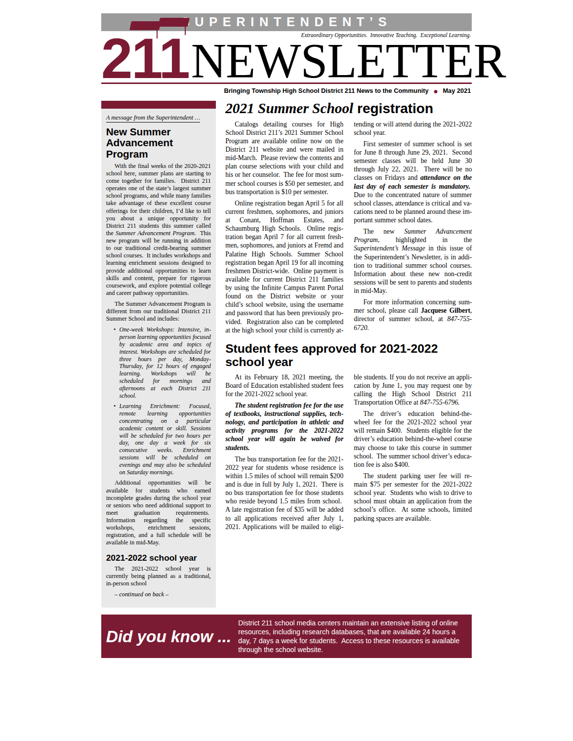SUPERINTENDENT’S
Extraordinary Opportunities. Innovative Teaching. Exceptional Learning.
211
NEWSLETTER
Bringing Township High School District 211 News to the Community ● May 2021
A message from the Superintendent …
New Summer Advancement Program
With the final weeks of the 2020-2021 school here, summer plans are starting to come together for families. District 211 operates one of the state’s largest summer school programs, and while many families take advantage of these excellent course offerings for their children, I’d like to tell you about a unique opportunity for District 211 students this summer called the Summer Advancement Program. This new program will be running in addition to our traditional credit-bearing summer school courses. It includes workshops and learning enrichment sessions designed to provide additional opportunities to learn skills and content, prepare for rigorous coursework, and explore potential college and career pathway opportunities.
The Summer Advancement Program is different from our traditional District 211 Summer School and includes:
One-week Workshops: Intensive, in-person learning opportunities focused by academic area and topics of interest. Workshops are scheduled for three hours per day, Monday-Thursday, for 12 hours of engaged learning. Workshops will be scheduled for mornings and afternoons at each District 211 school.
Learning Enrichment: Focused, remote learning opportunities concentrating on a particular academic content or skill. Sessions will be scheduled for two hours per day, one day a week for six consecutive weeks. Enrichment sessions will be scheduled on evenings and may also be scheduled on Saturday mornings.
Additional opportunities will be available for students who earned incomplete grades during the school year or seniors who need additional support to meet graduation requirements. Information regarding the specific workshops, enrichment sessions, registration, and a full schedule will be available in mid-May.
2021-2022 school year
The 2021-2022 school year is currently being planned as a traditional, in-person school
– continued on back –
2021 Summer School registration
Catalogs detailing courses for High School District 211’s 2021 Summer School Program are available online now on the District 211 website and were mailed in mid-March. Please review the contents and plan course selections with your child and his or her counselor. The fee for most summer school courses is $50 per semester, and bus transportation is $10 per semester.
Online registration began April 5 for all current freshmen, sophomores, and juniors at Conant, Hoffman Estates, and Schaumburg High Schools. Online registration began April 7 for all current freshmen, sophomores, and juniors at Fremd and Palatine High Schools. Summer School registration began April 19 for all incoming freshmen District-wide. Online payment is available for current District 211 families by using the Infinite Campus Parent Portal found on the District website or your child’s school website, using the username and password that has been previously provided. Registration also can be completed at the high school your child is currently attending or will attend during the 2021-2022 school year.
First semester of summer school is set for June 8 through June 29, 2021. Second semester classes will be held June 30 through July 22, 2021. There will be no classes on Fridays and attendance on the last day of each semester is mandatory. Due to the concentrated nature of summer school classes, attendance is critical and vacations need to be planned around these important summer school dates.
The new Summer Advancement Program, highlighted in the Superintendent’s Message in this issue of the Superintendent’s Newsletter, is in addition to traditional summer school courses. Information about these new non-credit sessions will be sent to parents and students in mid-May.
For more information concerning summer school, please call Jacquese Gilbert, director of summer school, at 847-755-6720.
Student fees approved for 2021-2022 school year
At its February 18, 2021 meeting, the Board of Education established student fees for the 2021-2022 school year.
The student registration fee for the use of textbooks, instructional supplies, technology, and participation in athletic and activity programs for the 2021-2022 school year will again be waived for students.
The bus transportation fee for the 2021-2022 year for students whose residence is within 1.5 miles of school will remain $200 and is due in full by July 1, 2021. There is no bus transportation fee for those students who reside beyond 1.5 miles from school. A late registration fee of $35 will be added to all applications received after July 1, 2021. Applications will be mailed to eligible students. If you do not receive an application by June 1, you may request one by calling the High School District 211 Transportation Office at 847-755-6796.
The driver’s education behind-the-wheel fee for the 2021-2022 school year will remain $400. Students eligible for the driver’s education behind-the-wheel course may choose to take this course in summer school. The summer school driver’s education fee is also $400.
The student parking user fee will remain $75 per semester for the 2021-2022 school year. Students who wish to drive to school must obtain an application from the school’s office. At some schools, limited parking spaces are available.
Did you know ...
District 211 school media centers maintain an extensive listing of online resources, including research databases, that are available 24 hours a day, 7 days a week for students. Access to these resources is available through the school website.